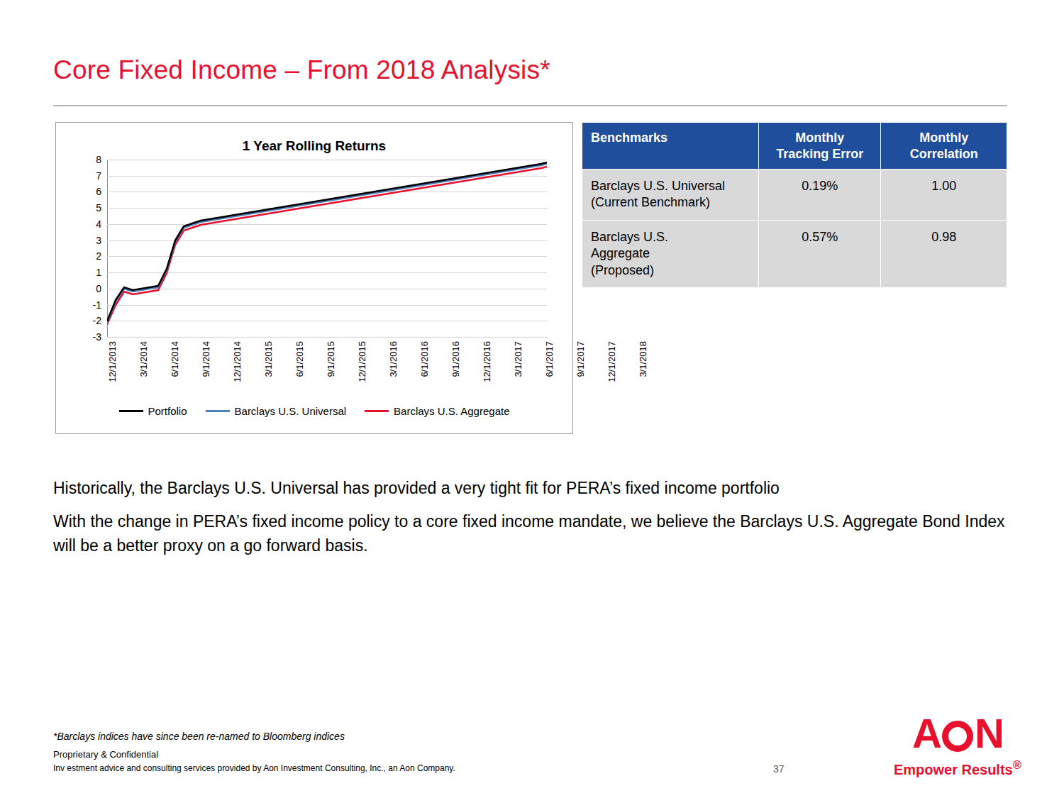Core Fixed Income – From 2018 Analysis*
1 Year Rolling Returns
8
7
6
5
4
3
2
1
0
-1
-2
-3
12/1/2013 3/1/2014 6/1/2014 9/1/2014 12/1/2014 3/1/2015 6/1/2015 9/1/2015 12/1/2015 3/1/2016 6/1/2016 9/1/2016 12/1/2016 3/1/2017 6/1/2017 9/1/2017 12/1/2017 3/1/2018
Portfolio Barclays U.S. Universal Barclays U.S. Aggregate
| Benchmarks | Monthly Tracking Error | Monthly Correlation |
| --- | --- | --- |
| Barclays U.S. Universal (Current Benchmark) | 0.19% | 1.00 |
| Barclays U.S. Aggregate (Proposed) | 0.57% | 0.98 |
Historically, the Barclays U.S. Universal has provided a very tight fit for PERA’s fixed income portfolio
With the change in PERA’s fixed income policy to a core fixed income mandate, we believe the Barclays U.S. Aggregate Bond Index will be a better proxy on a go forward basis.
*Barclays indices have since been re-named to Bloomberg indices
Proprietary & Confidential
Inv estment advice and consulting services provided by Aon Investment Consulting, Inc., an Aon Company.
37
A N
Empower Results®